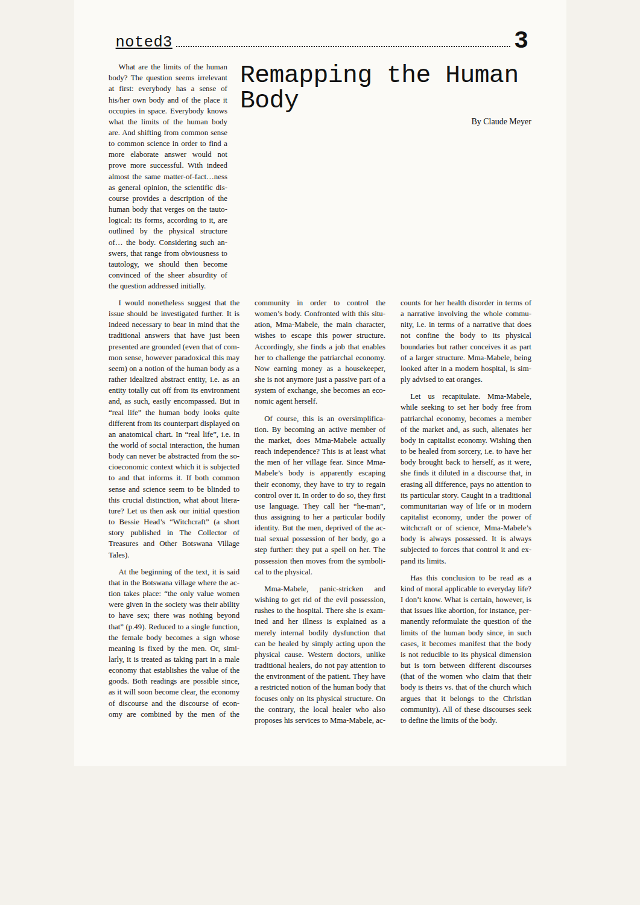noted3
3
What are the limits of the human body? The question seems irrelevant at first: everybody has a sense of his/her own body and of the place it occupies in space. Everybody knows what the limits of the human body are. And shifting from common sense to common science in order to find a more elaborate answer would not prove more successful. With indeed almost the same matter-of-fact…ness as general opinion, the scientific discourse provides a description of the human body that verges on the tautological: its forms, according to it, are outlined by the physical structure of… the body. Considering such answers, that range from obviousness to tautology, we should then become convinced of the sheer absurdity of the question addressed initially.
Remapping the Human Body
By Claude Meyer
I would nonetheless suggest that the issue should be investigated further. It is indeed necessary to bear in mind that the traditional answers that have just been presented are grounded (even that of common sense, however paradoxical this may seem) on a notion of the human body as a rather idealized abstract entity, i.e. as an entity totally cut off from its environment and, as such, easily encompassed. But in “real life” the human body looks quite different from its counterpart displayed on an anatomical chart. In “real life”, i.e. in the world of social interaction, the human body can never be abstracted from the socioeconomic context which it is subjected to and that informs it. If both common sense and science seem to be blinded to this crucial distinction, what about literature? Let us then ask our initial question to Bessie Head’s “Witchcraft” (a short story published in The Collector of Treasures and Other Botswana Village Tales).
At the beginning of the text, it is said that in the Botswana village where the action takes place: “the only value women were given in the society was their ability to have sex; there was nothing beyond that” (p.49). Reduced to a single function, the female body becomes a sign whose meaning is fixed by the men. Or, similarly, it is treated as taking part in a male economy that establishes the value of the goods. Both readings are possible since, as it will soon become clear, the economy of discourse and the discourse of economy are combined by the men of the community in order to control the women’s body. Confronted with this situation, Mma-Mabele, the main character, wishes to escape this power structure. Accordingly, she finds a job that enables her to challenge the patriarchal economy. Now earning money as a housekeeper, she is not anymore just a passive part of a system of exchange, she becomes an economic agent herself.
Of course, this is an oversimplification. By becoming an active member of the market, does Mma-Mabele actually reach independence? This is at least what the men of her village fear. Since Mma-Mabele’s body is apparently escaping their economy, they have to try to regain control over it. In order to do so, they first use language. They call her “he-man”, thus assigning to her a particular bodily identity. But the men, deprived of the actual sexual possession of her body, go a step further: they put a spell on her. The possession then moves from the symbolical to the physical.
Mma-Mabele, panic-stricken and wishing to get rid of the evil possession, rushes to the hospital. There she is examined and her illness is explained as a merely internal bodily dysfunction that can be healed by simply acting upon the physical cause. Western doctors, unlike traditional healers, do not pay attention to the environment of the patient. They have a restricted notion of the human body that focuses only on its physical structure. On the contrary, the local healer who also proposes his services to Mma-Mabele, accounts for her health disorder in terms of a narrative involving the whole community, i.e. in terms of a narrative that does not confine the body to its physical boundaries but rather conceives it as part of a larger structure. Mma-Mabele, being looked after in a modern hospital, is simply advised to eat oranges.
Let us recapitulate. Mma-Mabele, while seeking to set her body free from patriarchal economy, becomes a member of the market and, as such, alienates her body in capitalist economy. Wishing then to be healed from sorcery, i.e. to have her body brought back to herself, as it were, she finds it diluted in a discourse that, in erasing all difference, pays no attention to its particular story. Caught in a traditional communitarian way of life or in modern capitalist economy, under the power of witchcraft or of science, Mma-Mabele’s body is always possessed. It is always subjected to forces that control it and expand its limits.
Has this conclusion to be read as a kind of moral applicable to everyday life? I don’t know. What is certain, however, is that issues like abortion, for instance, permanently reformulate the question of the limits of the human body since, in such cases, it becomes manifest that the body is not reducible to its physical dimension but is torn between different discourses (that of the women who claim that their body is theirs vs. that of the church which argues that it belongs to the Christian community). All of these discourses seek to define the limits of the body.